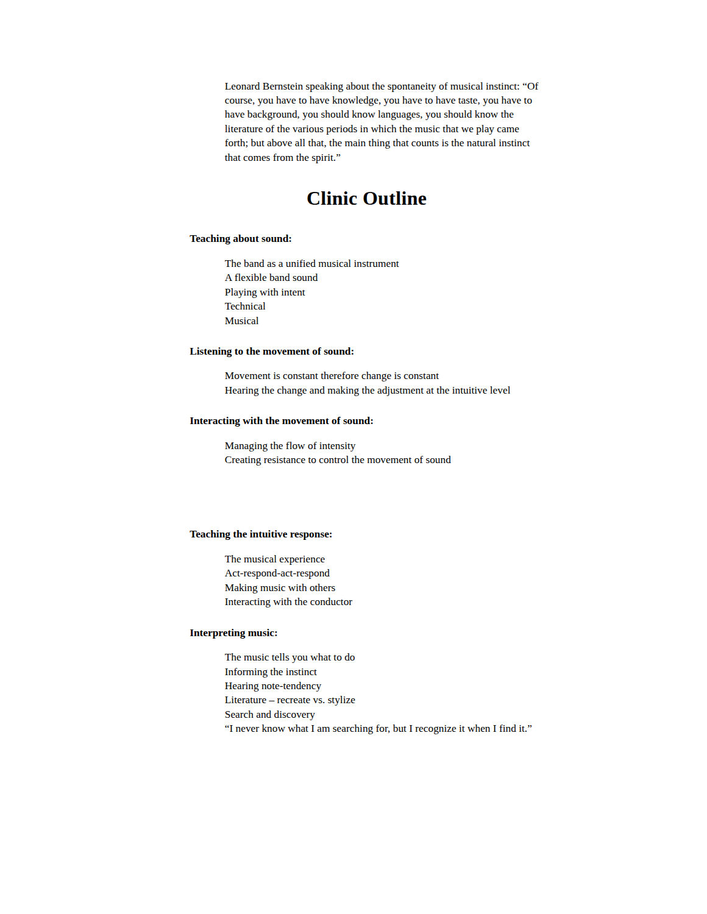Leonard Bernstein speaking about the spontaneity of musical instinct: “Of course, you have to have knowledge, you have to have taste, you have to have background, you should know languages, you should know the literature of the various periods in which the music that we play came forth; but above all that, the main thing that counts is the natural instinct that comes from the spirit.”
Clinic Outline
Teaching about sound:
The band as a unified musical instrument
A flexible band sound
Playing with intent
Technical
Musical
Listening to the movement of sound:
Movement is constant therefore change is constant
Hearing the change and making the adjustment at the intuitive level
Interacting with the movement of sound:
Managing the flow of intensity
Creating resistance to control the movement of sound
Teaching the intuitive response:
The musical experience
Act-respond-act-respond
Making music with others
Interacting with the conductor
Interpreting music:
The music tells you what to do
Informing the instinct
Hearing note-tendency
Literature – recreate vs. stylize
Search and discovery
“I never know what I am searching for, but I recognize it when I find it.”